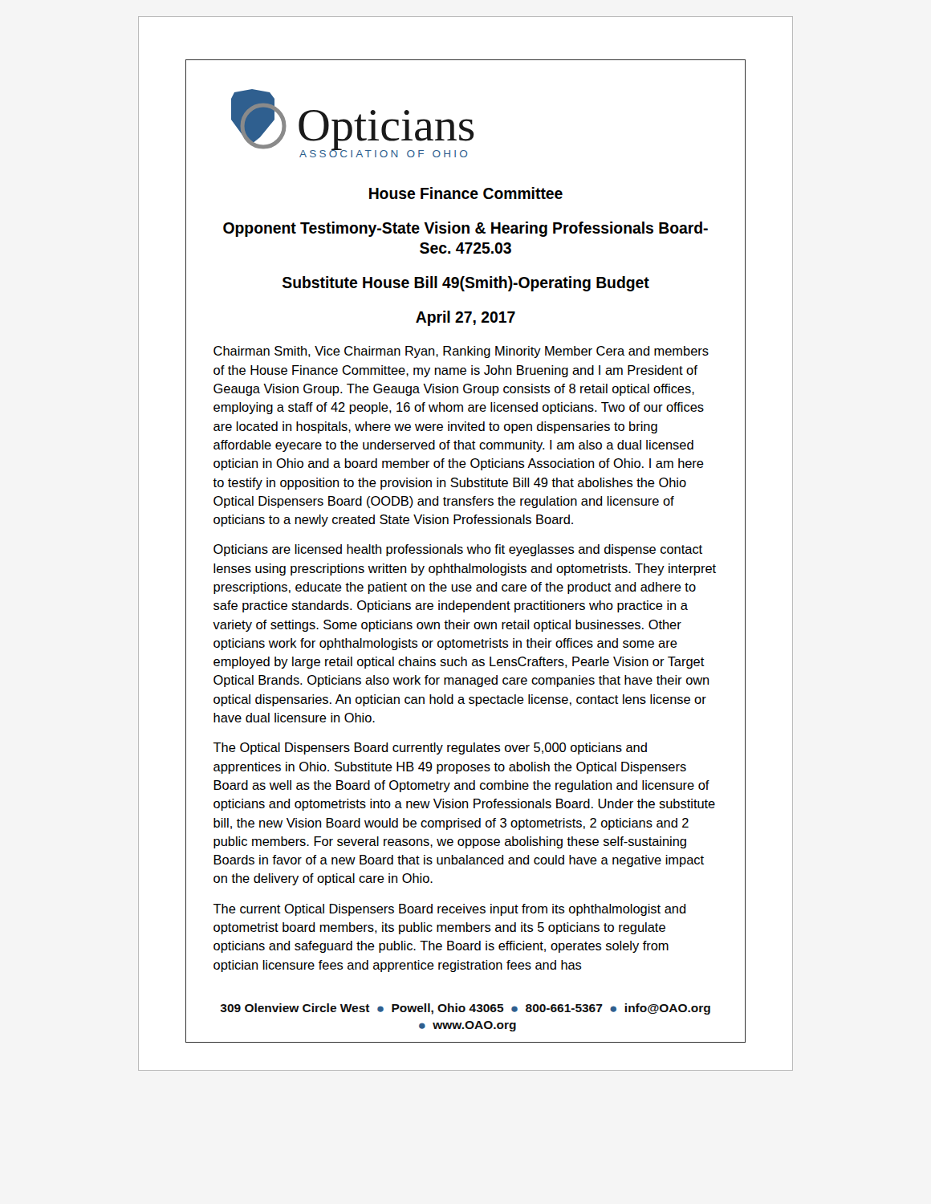Opticians
ASSOCIATION OF OHIO
House Finance Committee
Opponent Testimony-State Vision & Hearing Professionals Board-Sec. 4725.03
Substitute House Bill 49(Smith)-Operating Budget
April 27, 2017
Chairman Smith, Vice Chairman Ryan, Ranking Minority Member Cera and members of the House Finance Committee, my name is John Bruening and I am President of Geauga Vision Group. The Geauga Vision Group consists of 8 retail optical offices, employing a staff of 42 people, 16 of whom are licensed opticians. Two of our offices are located in hospitals, where we were invited to open dispensaries to bring affordable eyecare to the underserved of that community. I am also a dual licensed optician in Ohio and a board member of the Opticians Association of Ohio. I am here to testify in opposition to the provision in Substitute Bill 49 that abolishes the Ohio Optical Dispensers Board (OODB) and transfers the regulation and licensure of opticians to a newly created State Vision Professionals Board.
Opticians are licensed health professionals who fit eyeglasses and dispense contact lenses using prescriptions written by ophthalmologists and optometrists. They interpret prescriptions, educate the patient on the use and care of the product and adhere to safe practice standards. Opticians are independent practitioners who practice in a variety of settings. Some opticians own their own retail optical businesses. Other opticians work for ophthalmologists or optometrists in their offices and some are employed by large retail optical chains such as LensCrafters, Pearle Vision or Target Optical Brands. Opticians also work for managed care companies that have their own optical dispensaries. An optician can hold a spectacle license, contact lens license or have dual licensure in Ohio.
The Optical Dispensers Board currently regulates over 5,000 opticians and apprentices in Ohio. Substitute HB 49 proposes to abolish the Optical Dispensers Board as well as the Board of Optometry and combine the regulation and licensure of opticians and optometrists into a new Vision Professionals Board. Under the substitute bill, the new Vision Board would be comprised of 3 optometrists, 2 opticians and 2 public members. For several reasons, we oppose abolishing these self-sustaining Boards in favor of a new Board that is unbalanced and could have a negative impact on the delivery of optical care in Ohio.
The current Optical Dispensers Board receives input from its ophthalmologist and optometrist board members, its public members and its 5 opticians to regulate opticians and safeguard the public. The Board is efficient, operates solely from optician licensure fees and apprentice registration fees and has
309 Olenview Circle West ● Powell, Ohio 43065 ● 800-661-5367 ● info@OAO.org ● www.OAO.org